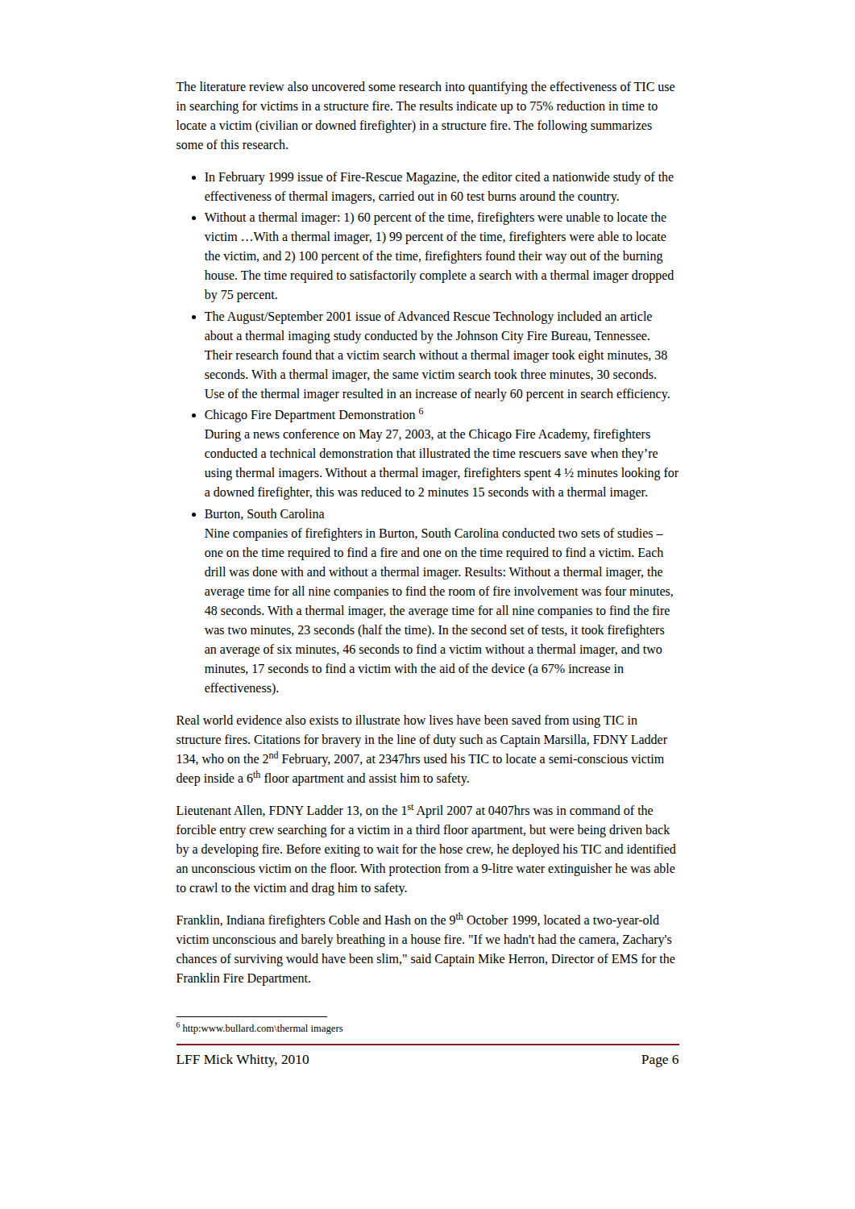The literature review also uncovered some research into quantifying the effectiveness of TIC use in searching for victims in a structure fire. The results indicate up to 75% reduction in time to locate a victim (civilian or downed firefighter) in a structure fire. The following summarizes some of this research.
In February 1999 issue of Fire-Rescue Magazine, the editor cited a nationwide study of the effectiveness of thermal imagers, carried out in 60 test burns around the country.
Without a thermal imager: 1) 60 percent of the time, firefighters were unable to locate the victim …With a thermal imager, 1) 99 percent of the time, firefighters were able to locate the victim, and 2) 100 percent of the time, firefighters found their way out of the burning house. The time required to satisfactorily complete a search with a thermal imager dropped by 75 percent.
The August/September 2001 issue of Advanced Rescue Technology included an article about a thermal imaging study conducted by the Johnson City Fire Bureau, Tennessee. Their research found that a victim search without a thermal imager took eight minutes, 38 seconds. With a thermal imager, the same victim search took three minutes, 30 seconds. Use of the thermal imager resulted in an increase of nearly 60 percent in search efficiency.
Chicago Fire Department Demonstration 6
During a news conference on May 27, 2003, at the Chicago Fire Academy, firefighters conducted a technical demonstration that illustrated the time rescuers save when they’re using thermal imagers. Without a thermal imager, firefighters spent 4 ½ minutes looking for a downed firefighter, this was reduced to 2 minutes 15 seconds with a thermal imager.
Burton, South Carolina
Nine companies of firefighters in Burton, South Carolina conducted two sets of studies – one on the time required to find a fire and one on the time required to find a victim. Each drill was done with and without a thermal imager. Results: Without a thermal imager, the average time for all nine companies to find the room of fire involvement was four minutes, 48 seconds. With a thermal imager, the average time for all nine companies to find the fire was two minutes, 23 seconds (half the time). In the second set of tests, it took firefighters an average of six minutes, 46 seconds to find a victim without a thermal imager, and two minutes, 17 seconds to find a victim with the aid of the device (a 67% increase in effectiveness).
Real world evidence also exists to illustrate how lives have been saved from using TIC in structure fires. Citations for bravery in the line of duty such as Captain Marsilla, FDNY Ladder 134, who on the 2nd February, 2007, at 2347hrs used his TIC to locate a semi-conscious victim deep inside a 6th floor apartment and assist him to safety.
Lieutenant Allen, FDNY Ladder 13, on the 1st April 2007 at 0407hrs was in command of the forcible entry crew searching for a victim in a third floor apartment, but were being driven back by a developing fire. Before exiting to wait for the hose crew, he deployed his TIC and identified an unconscious victim on the floor. With protection from a 9-litre water extinguisher he was able to crawl to the victim and drag him to safety.
Franklin, Indiana firefighters Coble and Hash on the 9th October 1999, located a two-year-old victim unconscious and barely breathing in a house fire. "If we hadn't had the camera, Zachary's chances of surviving would have been slim," said Captain Mike Herron, Director of EMS for the Franklin Fire Department.
6 http:www.bullard.com\thermal imagers
LFF Mick Whitty, 2010
Page 6